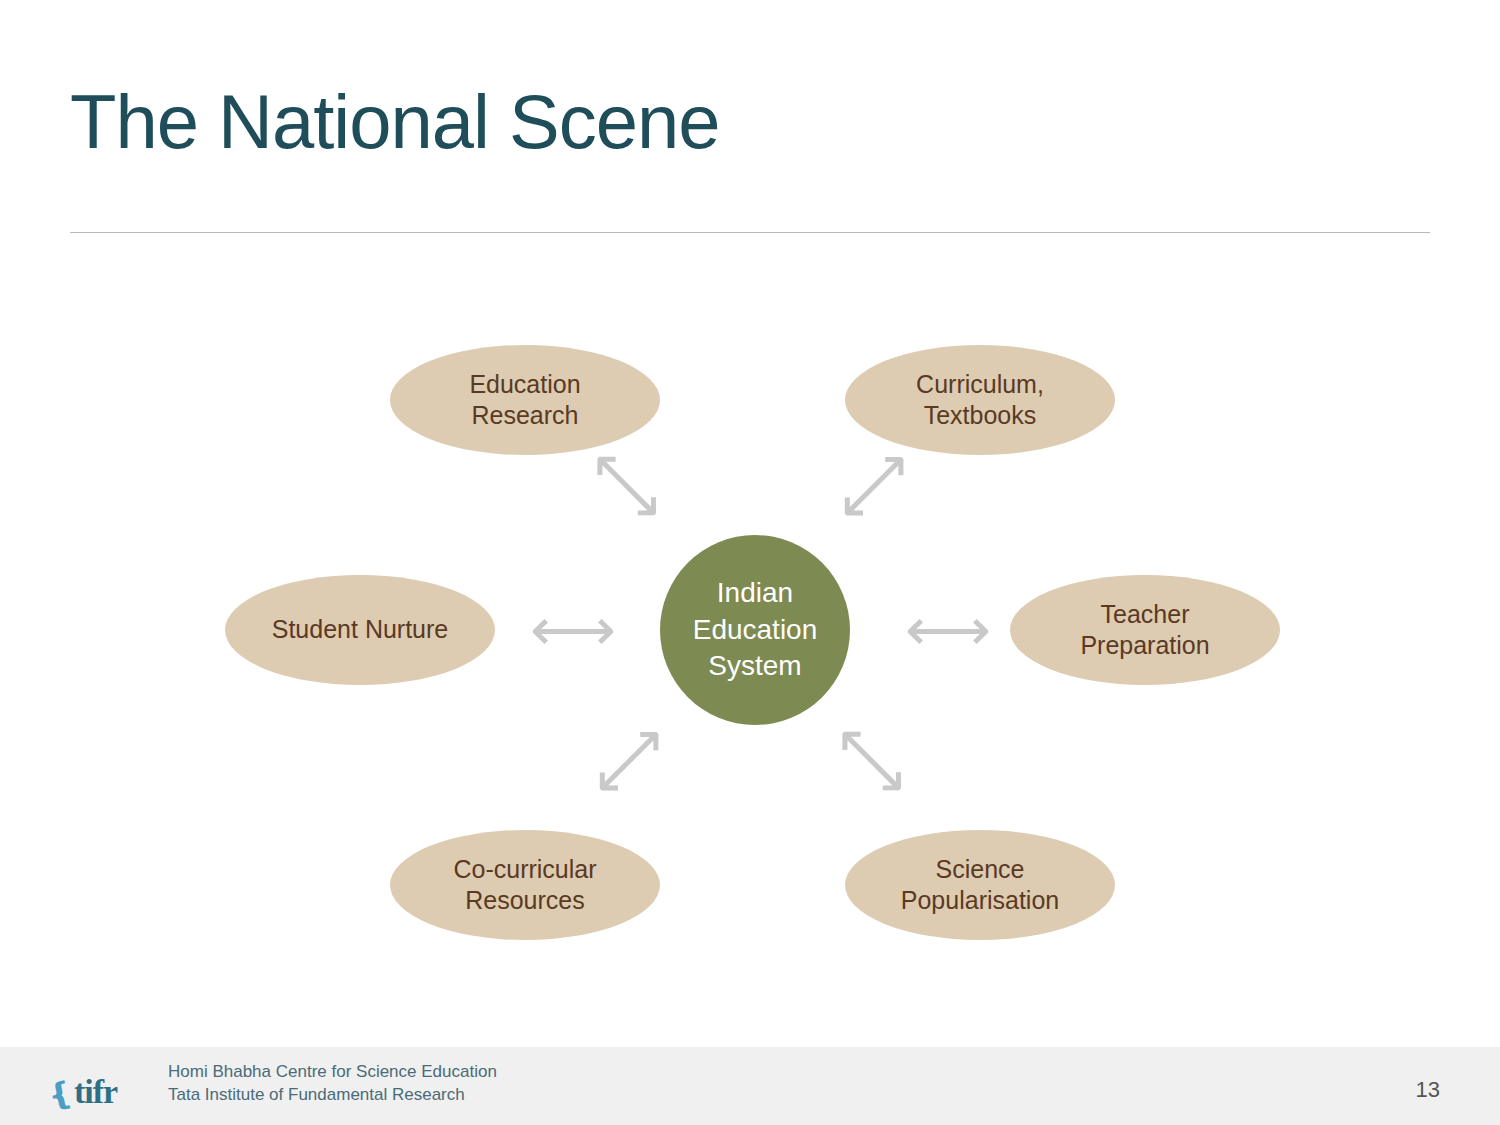The National Scene
Education
Research
Curriculum,
Textbooks
Student Nurture
Teacher
Preparation
Co-curricular
Resources
Science
Popularisation
Indian
Education
System
⟷
⟷
⟷
⟷
⟷
⟷
❴tifr
Homi Bhabha Centre for Science Education
Tata Institute of Fundamental Research
13